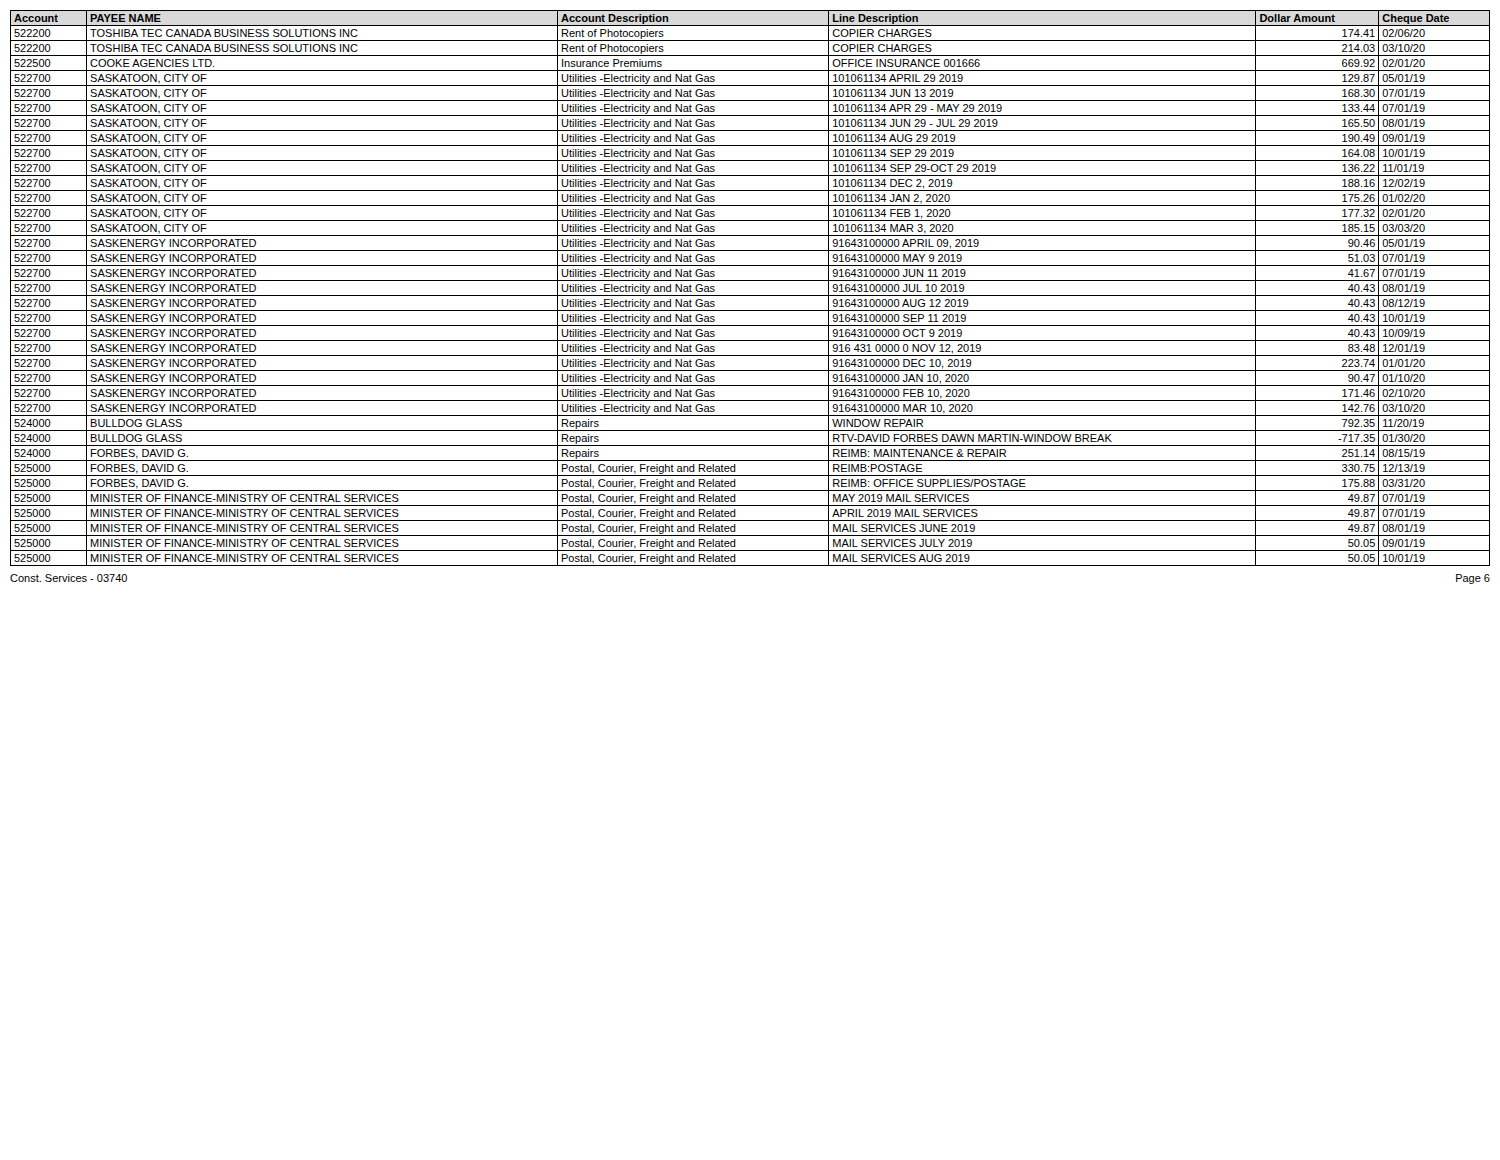| Account | PAYEE NAME | Account Description | Line Description | Dollar Amount | Cheque Date |
| --- | --- | --- | --- | --- | --- |
| 522200 | TOSHIBA TEC CANADA BUSINESS SOLUTIONS INC | Rent of Photocopiers | COPIER CHARGES | 174.41 | 02/06/20 |
| 522200 | TOSHIBA TEC CANADA BUSINESS SOLUTIONS INC | Rent of Photocopiers | COPIER CHARGES | 214.03 | 03/10/20 |
| 522500 | COOKE AGENCIES LTD. | Insurance Premiums | OFFICE INSURANCE 001666 | 669.92 | 02/01/20 |
| 522700 | SASKATOON, CITY OF | Utilities -Electricity and Nat Gas | 101061134 APRIL 29 2019 | 129.87 | 05/01/19 |
| 522700 | SASKATOON, CITY OF | Utilities -Electricity and Nat Gas | 101061134 JUN 13 2019 | 168.30 | 07/01/19 |
| 522700 | SASKATOON, CITY OF | Utilities -Electricity and Nat Gas | 101061134 APR 29 - MAY 29 2019 | 133.44 | 07/01/19 |
| 522700 | SASKATOON, CITY OF | Utilities -Electricity and Nat Gas | 101061134 JUN 29 - JUL 29 2019 | 165.50 | 08/01/19 |
| 522700 | SASKATOON, CITY OF | Utilities -Electricity and Nat Gas | 101061134 AUG 29 2019 | 190.49 | 09/01/19 |
| 522700 | SASKATOON, CITY OF | Utilities -Electricity and Nat Gas | 101061134 SEP 29 2019 | 164.08 | 10/01/19 |
| 522700 | SASKATOON, CITY OF | Utilities -Electricity and Nat Gas | 101061134 SEP 29-OCT 29 2019 | 136.22 | 11/01/19 |
| 522700 | SASKATOON, CITY OF | Utilities -Electricity and Nat Gas | 101061134 DEC 2, 2019 | 188.16 | 12/02/19 |
| 522700 | SASKATOON, CITY OF | Utilities -Electricity and Nat Gas | 101061134 JAN 2, 2020 | 175.26 | 01/02/20 |
| 522700 | SASKATOON, CITY OF | Utilities -Electricity and Nat Gas | 101061134 FEB 1, 2020 | 177.32 | 02/01/20 |
| 522700 | SASKATOON, CITY OF | Utilities -Electricity and Nat Gas | 101061134 MAR 3, 2020 | 185.15 | 03/03/20 |
| 522700 | SASKENERGY INCORPORATED | Utilities -Electricity and Nat Gas | 91643100000 APRIL 09, 2019 | 90.46 | 05/01/19 |
| 522700 | SASKENERGY INCORPORATED | Utilities -Electricity and Nat Gas | 91643100000 MAY 9 2019 | 51.03 | 07/01/19 |
| 522700 | SASKENERGY INCORPORATED | Utilities -Electricity and Nat Gas | 91643100000 JUN 11 2019 | 41.67 | 07/01/19 |
| 522700 | SASKENERGY INCORPORATED | Utilities -Electricity and Nat Gas | 91643100000 JUL 10 2019 | 40.43 | 08/01/19 |
| 522700 | SASKENERGY INCORPORATED | Utilities -Electricity and Nat Gas | 91643100000 AUG 12 2019 | 40.43 | 08/12/19 |
| 522700 | SASKENERGY INCORPORATED | Utilities -Electricity and Nat Gas | 91643100000 SEP 11 2019 | 40.43 | 10/01/19 |
| 522700 | SASKENERGY INCORPORATED | Utilities -Electricity and Nat Gas | 91643100000 OCT 9 2019 | 40.43 | 10/09/19 |
| 522700 | SASKENERGY INCORPORATED | Utilities -Electricity and Nat Gas | 916 431 0000 0 NOV 12, 2019 | 83.48 | 12/01/19 |
| 522700 | SASKENERGY INCORPORATED | Utilities -Electricity and Nat Gas | 91643100000 DEC 10, 2019 | 223.74 | 01/01/20 |
| 522700 | SASKENERGY INCORPORATED | Utilities -Electricity and Nat Gas | 91643100000 JAN 10, 2020 | 90.47 | 01/10/20 |
| 522700 | SASKENERGY INCORPORATED | Utilities -Electricity and Nat Gas | 91643100000 FEB 10, 2020 | 171.46 | 02/10/20 |
| 522700 | SASKENERGY INCORPORATED | Utilities -Electricity and Nat Gas | 91643100000 MAR 10, 2020 | 142.76 | 03/10/20 |
| 524000 | BULLDOG GLASS | Repairs | WINDOW REPAIR | 792.35 | 11/20/19 |
| 524000 | BULLDOG GLASS | Repairs | RTV-DAVID FORBES DAWN MARTIN-WINDOW BREAK | -717.35 | 01/30/20 |
| 524000 | FORBES, DAVID G. | Repairs | REIMB: MAINTENANCE & REPAIR | 251.14 | 08/15/19 |
| 525000 | FORBES, DAVID G. | Postal, Courier, Freight and Related | REIMB:POSTAGE | 330.75 | 12/13/19 |
| 525000 | FORBES, DAVID G. | Postal, Courier, Freight and Related | REIMB: OFFICE SUPPLIES/POSTAGE | 175.88 | 03/31/20 |
| 525000 | MINISTER OF FINANCE-MINISTRY OF CENTRAL SERVICES | Postal, Courier, Freight and Related | MAY 2019 MAIL SERVICES | 49.87 | 07/01/19 |
| 525000 | MINISTER OF FINANCE-MINISTRY OF CENTRAL SERVICES | Postal, Courier, Freight and Related | APRIL 2019 MAIL SERVICES | 49.87 | 07/01/19 |
| 525000 | MINISTER OF FINANCE-MINISTRY OF CENTRAL SERVICES | Postal, Courier, Freight and Related | MAIL SERVICES JUNE 2019 | 49.87 | 08/01/19 |
| 525000 | MINISTER OF FINANCE-MINISTRY OF CENTRAL SERVICES | Postal, Courier, Freight and Related | MAIL SERVICES JULY 2019 | 50.05 | 09/01/19 |
| 525000 | MINISTER OF FINANCE-MINISTRY OF CENTRAL SERVICES | Postal, Courier, Freight and Related | MAIL SERVICES AUG 2019 | 50.05 | 10/01/19 |
Const. Services - 03740 Page 6